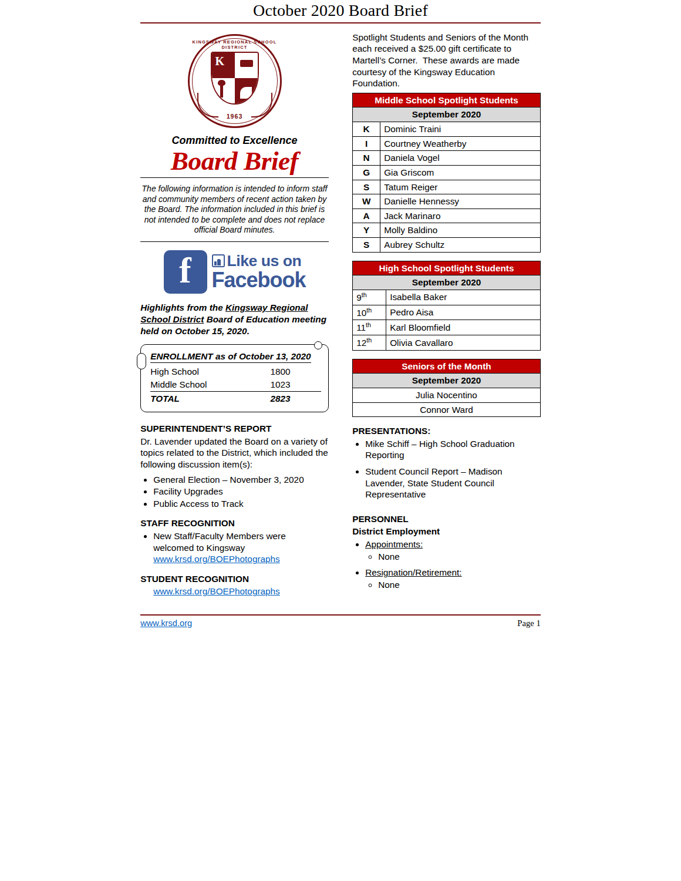October 2020 Board Brief
KINGSWAY REGIONAL SCHOOL DISTRICT
K
1963
Committed to Excellence
Board Brief
The following information is intended to inform staff and community members of recent action taken by the Board. The information included in this brief is not intended to be complete and does not replace official Board minutes.
Like us on
Facebook
Highlights from the Kingsway Regional School District Board of Education meeting held on October 15, 2020.
ENROLLMENT as of October 13, 2020
| High School | 1800 |
| Middle School | 1023 |
| TOTAL | 2823 |
Superintendent’s Report
Dr. Lavender updated the Board on a variety of topics related to the District, which included the following discussion item(s):
General Election – November 3, 2020
Facility Upgrades
Public Access to Track
Staff Recognition
New Staff/Faculty Members were welcomed to Kingsway
www.krsd.org/BOEPhotographs
Student Recognition
www.krsd.org/BOEPhotographs
Spotlight Students and Seniors of the Month each received a $25.00 gift certificate to Martell’s Corner. These awards are made courtesy of the Kingsway Education Foundation.
| Middle School Spotlight Students |
| --- |
| September 2020 |
| K | Dominic Traini |
| I | Courtney Weatherby |
| N | Daniela Vogel |
| G | Gia Griscom |
| S | Tatum Reiger |
| W | Danielle Hennessy |
| A | Jack Marinaro |
| Y | Molly Baldino |
| S | Aubrey Schultz |
| High School Spotlight Students |
| --- |
| September 2020 |
| 9 th | Isabella Baker |
| 10 th | Pedro Aisa |
| 11 th | Karl Bloomfield |
| 12 th | Olivia Cavallaro |
| Seniors of the Month |
| --- |
| September 2020 |
| Julia Nocentino |
| Connor Ward |
Presentations:
Mike Schiff – High School Graduation Reporting
Student Council Report – Madison Lavender, State Student Council Representative
Personnel
District Employment
Appointments:
None
Resignation/Retirement:
None
www.krsd.org
Page 1